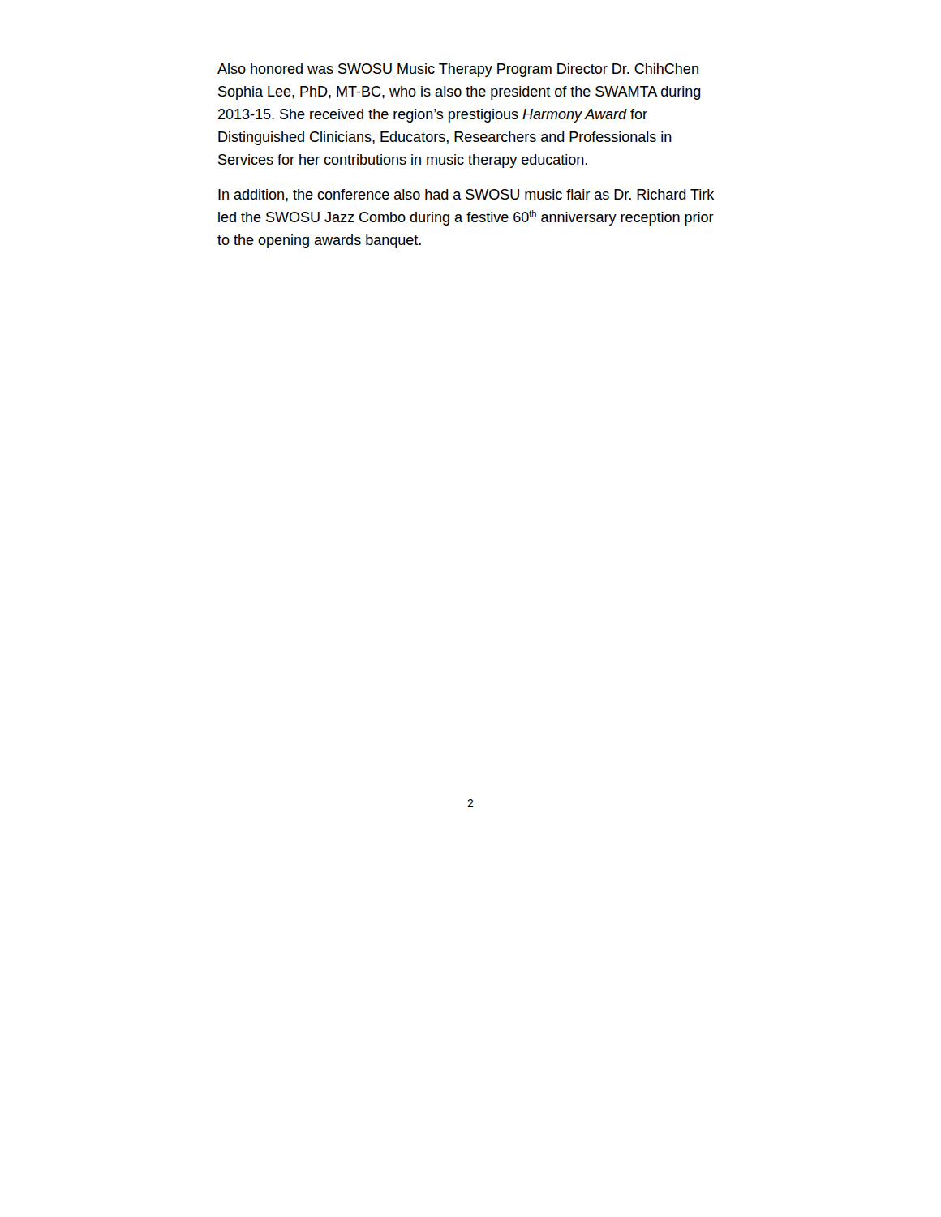Also honored was SWOSU Music Therapy Program Director Dr. ChihChen Sophia Lee, PhD, MT-BC, who is also the president of the SWAMTA during 2013-15. She received the region’s prestigious Harmony Award for Distinguished Clinicians, Educators, Researchers and Professionals in Services for her contributions in music therapy education.
In addition, the conference also had a SWOSU music flair as Dr. Richard Tirk led the SWOSU Jazz Combo during a festive 60th anniversary reception prior to the opening awards banquet.
2